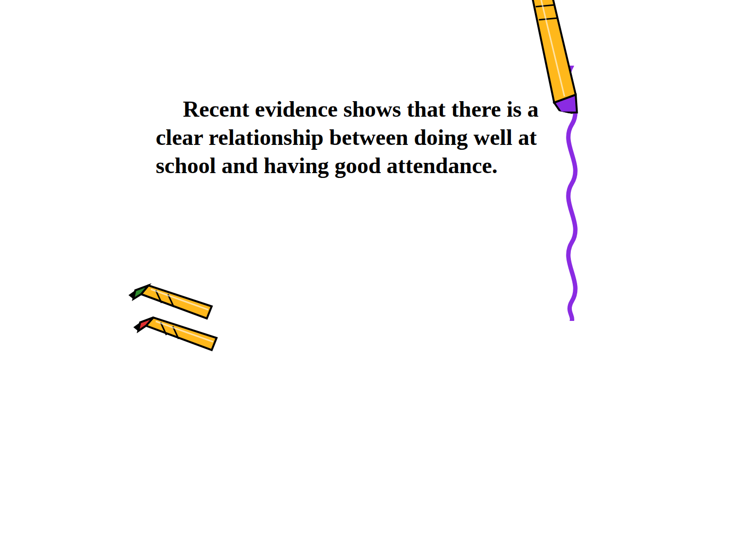Recent evidence shows that there is a clear relationship between doing well at school and having good attendance.